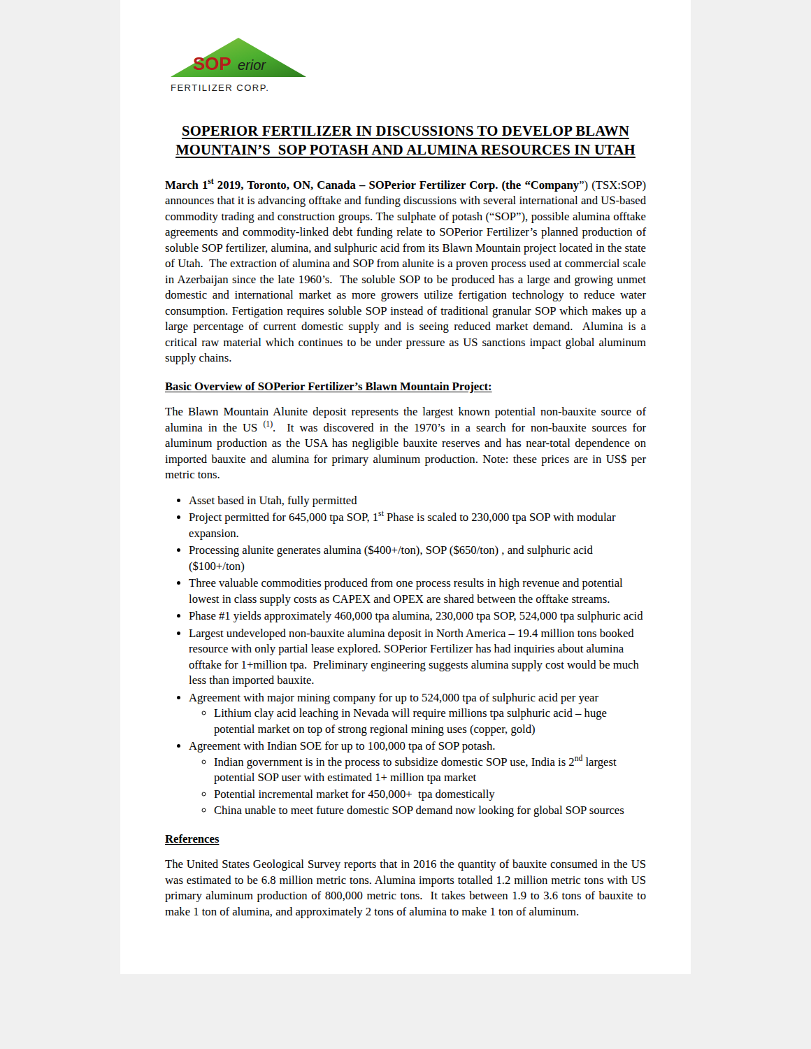SOP erior FERTILIZER CORP.
SOPERIOR FERTILIZER IN DISCUSSIONS TO DEVELOP BLAWN MOUNTAIN’S SOP POTASH AND ALUMINA RESOURCES IN UTAH
March 1st 2019, Toronto, ON, Canada – SOPerior Fertilizer Corp. (the “Company”) (TSX:SOP) announces that it is advancing offtake and funding discussions with several international and US-based commodity trading and construction groups. The sulphate of potash (“SOP”), possible alumina offtake agreements and commodity-linked debt funding relate to SOPerior Fertilizer’s planned production of soluble SOP fertilizer, alumina, and sulphuric acid from its Blawn Mountain project located in the state of Utah. The extraction of alumina and SOP from alunite is a proven process used at commercial scale in Azerbaijan since the late 1960’s. The soluble SOP to be produced has a large and growing unmet domestic and international market as more growers utilize fertigation technology to reduce water consumption. Fertigation requires soluble SOP instead of traditional granular SOP which makes up a large percentage of current domestic supply and is seeing reduced market demand. Alumina is a critical raw material which continues to be under pressure as US sanctions impact global aluminum supply chains.
Basic Overview of SOPerior Fertilizer’s Blawn Mountain Project:
The Blawn Mountain Alunite deposit represents the largest known potential non-bauxite source of alumina in the US (1). It was discovered in the 1970’s in a search for non-bauxite sources for aluminum production as the USA has negligible bauxite reserves and has near-total dependence on imported bauxite and alumina for primary aluminum production. Note: these prices are in US$ per metric tons.
Asset based in Utah, fully permitted
Project permitted for 645,000 tpa SOP, 1st Phase is scaled to 230,000 tpa SOP with modular expansion.
Processing alunite generates alumina ($400+/ton), SOP ($650/ton) , and sulphuric acid ($100+/ton)
Three valuable commodities produced from one process results in high revenue and potential lowest in class supply costs as CAPEX and OPEX are shared between the offtake streams.
Phase #1 yields approximately 460,000 tpa alumina, 230,000 tpa SOP, 524,000 tpa sulphuric acid
Largest undeveloped non-bauxite alumina deposit in North America – 19.4 million tons booked resource with only partial lease explored. SOPerior Fertilizer has had inquiries about alumina offtake for 1+million tpa. Preliminary engineering suggests alumina supply cost would be much less than imported bauxite.
Agreement with major mining company for up to 524,000 tpa of sulphuric acid per year
Lithium clay acid leaching in Nevada will require millions tpa sulphuric acid – huge potential market on top of strong regional mining uses (copper, gold)
Agreement with Indian SOE for up to 100,000 tpa of SOP potash.
Indian government is in the process to subsidize domestic SOP use, India is 2nd largest potential SOP user with estimated 1+ million tpa market
Potential incremental market for 450,000+ tpa domestically
China unable to meet future domestic SOP demand now looking for global SOP sources
References
The United States Geological Survey reports that in 2016 the quantity of bauxite consumed in the US was estimated to be 6.8 million metric tons. Alumina imports totalled 1.2 million metric tons with US primary aluminum production of 800,000 metric tons. It takes between 1.9 to 3.6 tons of bauxite to make 1 ton of alumina, and approximately 2 tons of alumina to make 1 ton of aluminum.